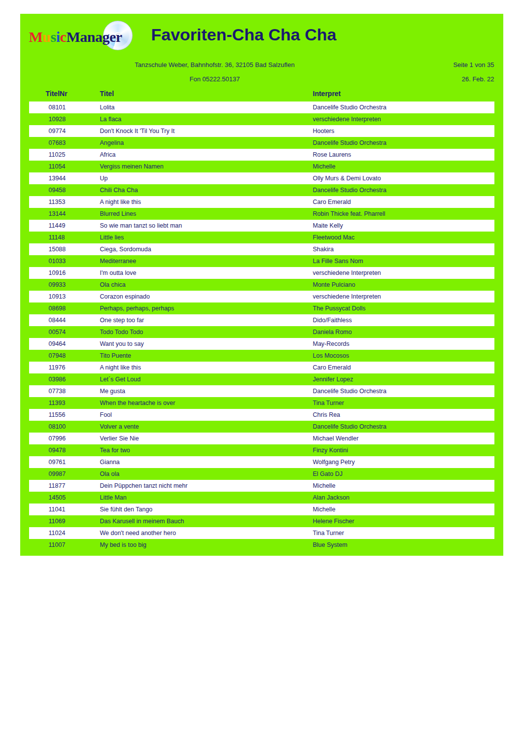MusicManager
Favoriten-Cha Cha Cha
Tanzschule Weber, Bahnhofstr. 36, 32105 Bad Salzuflen
Seite 1 von 35
Fon 05222.50137
26. Feb. 22
| TitelNr | Titel | Interpret |
| --- | --- | --- |
| 08101 | Lolita | Dancelife Studio Orchestra |
| 10928 | La flaca | verschiedene Interpreten |
| 09774 | Don't Knock It 'Til You Try It | Hooters |
| 07683 | Angelina | Dancelife Studio Orchestra |
| 11025 | Africa | Rose Laurens |
| 11054 | Vergiss meinen Namen | Michelle |
| 13944 | Up | Olly Murs & Demi Lovato |
| 09458 | Chili Cha Cha | Dancelife Studio Orchestra |
| 11353 | A night like this | Caro Emerald |
| 13144 | Blurred Lines | Robin Thicke feat. Pharrell |
| 11449 | So wie man tanzt so liebt man | Maite Kelly |
| 11148 | Little lies | Fleetwood Mac |
| 15088 | Ciega, Sordomuda | Shakira |
| 01033 | Mediterranee | La Fille Sans Nom |
| 10916 | I'm outta love | verschiedene Interpreten |
| 09933 | Ola chica | Monte Pulciano |
| 10913 | Corazon espinado | verschiedene Interpreten |
| 08698 | Perhaps, perhaps, perhaps | The Pussycat Dolls |
| 08444 | One step too far | Dido/Faithless |
| 00574 | Todo Todo Todo | Daniela Romo |
| 09464 | Want you to say | May-Records |
| 07948 | Tito Puente | Los Mocosos |
| 11976 | A night like this | Caro Emerald |
| 03986 | Let´s Get Loud | Jennifer Lopez |
| 07738 | Me gusta | Dancelife Studio Orchestra |
| 11393 | When the heartache is over | Tina Turner |
| 11556 | Fool | Chris Rea |
| 08100 | Volver a vente | Dancelife Studio Orchestra |
| 07996 | Verlier Sie Nie | Michael Wendler |
| 09478 | Tea for two | Finzy Kontini |
| 09761 | Gianna | Wolfgang Petry |
| 09987 | Ola ola | El Gato DJ |
| 11877 | Dein Püppchen tanzt nicht mehr | Michelle |
| 14505 | Little Man | Alan Jackson |
| 11041 | Sie fühlt den Tango | Michelle |
| 11069 | Das Karusell in meinem Bauch | Helene Fischer |
| 11024 | We don't need another hero | Tina Turner |
| 11007 | My bed is too big | Blue System |